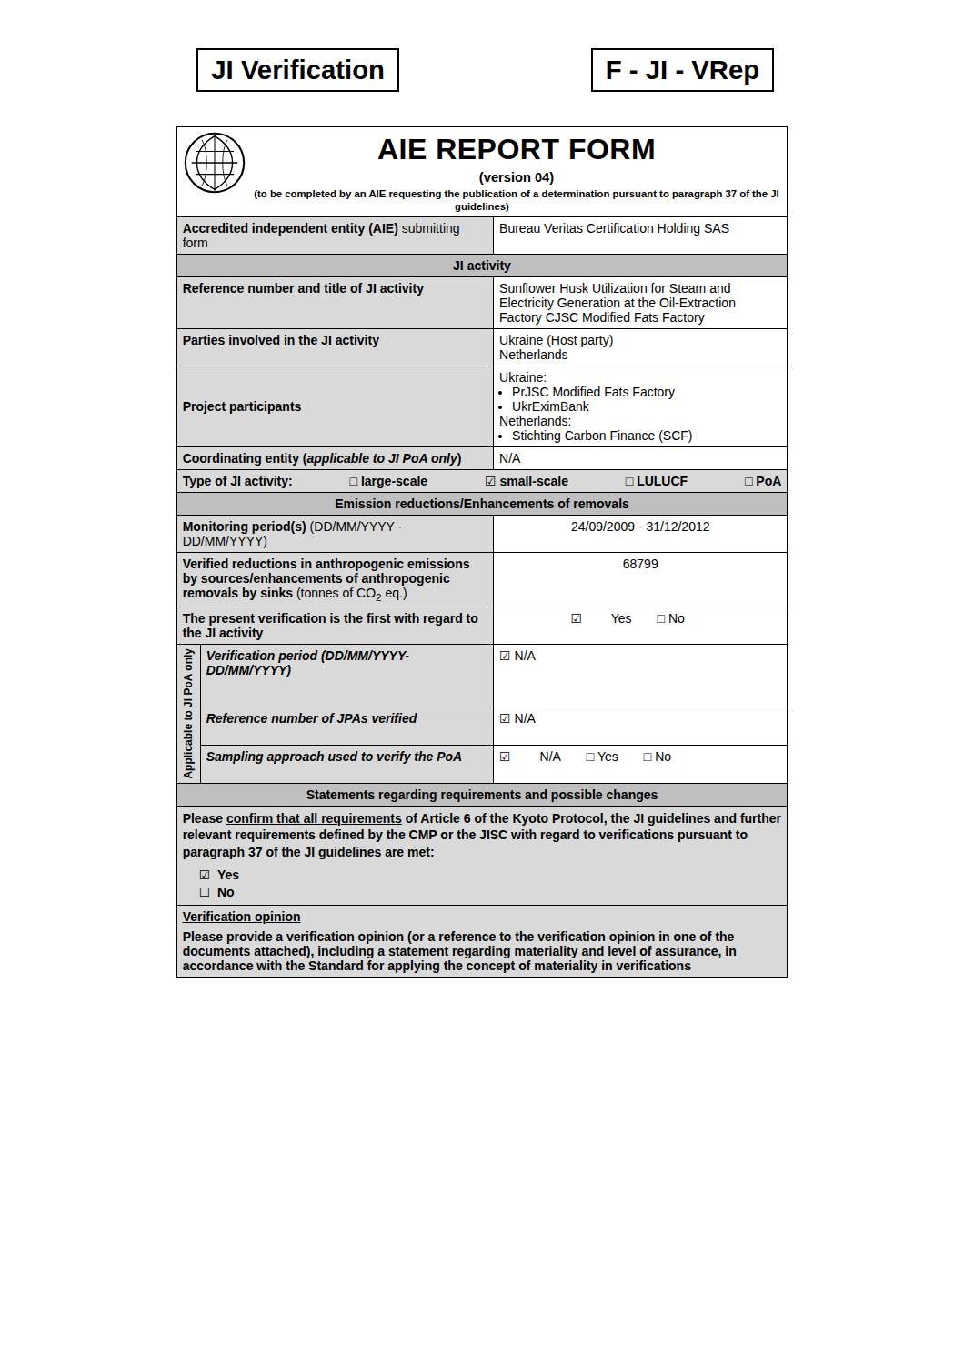JI Verification
F - JI - VRep
| AIE REPORT FORM (version 04) (to be completed by an AIE requesting the publication of a determination pursuant to paragraph 37 of the JI guidelines) |
| Accredited independent entity (AIE) submitting form | Bureau Veritas Certification Holding SAS |
| JI activity |
| Reference number and title of JI activity | Sunflower Husk Utilization for Steam and Electricity Generation at the Oil-Extraction Factory CJSC Modified Fats Factory |
| Parties involved in the JI activity | Ukraine (Host party) Netherlands |
| Project participants | Ukraine: PrJSC Modified Fats Factory UkrEximBank Netherlands: Stichting Carbon Finance (SCF) |
| Coordinating entity ( applicable to JI PoA only ) | N/A |
| Type of JI activity: □ large-scale ☑ small-scale □ LULUCF □ PoA |
| Emission reductions/Enhancements of removals |
| Monitoring period(s) (DD/MM/YYYY - DD/MM/YYYY) | 24/09/2009 - 31/12/2012 |
| Verified reductions in anthropogenic emissions by sources/enhancements of anthropogenic removals by sinks (tonnes of CO 2 eq.) | 68799 |
| The present verification is the first with regard to the JI activity | ☑ Yes □ No |
| Applicable to JI PoA only | Verification period (DD/MM/YYYY-DD/MM/YYYY) | ☑ N/A |
| Reference number of JPAs verified | ☑ N/A |
| Sampling approach used to verify the PoA | ☑ N/A □ Yes □ No |
| Statements regarding requirements and possible changes |
| Please confirm that all requirements of Article 6 of the Kyoto Protocol, the JI guidelines and further relevant requirements defined by the CMP or the JISC with regard to verifications pursuant to paragraph 37 of the JI guidelines are met : ☑ Yes ☐ No |
| Verification opinion Please provide a verification opinion (or a reference to the verification opinion in one of the documents attached), including a statement regarding materiality and level of assurance, in accordance with the Standard for applying the concept of materiality in verifications |